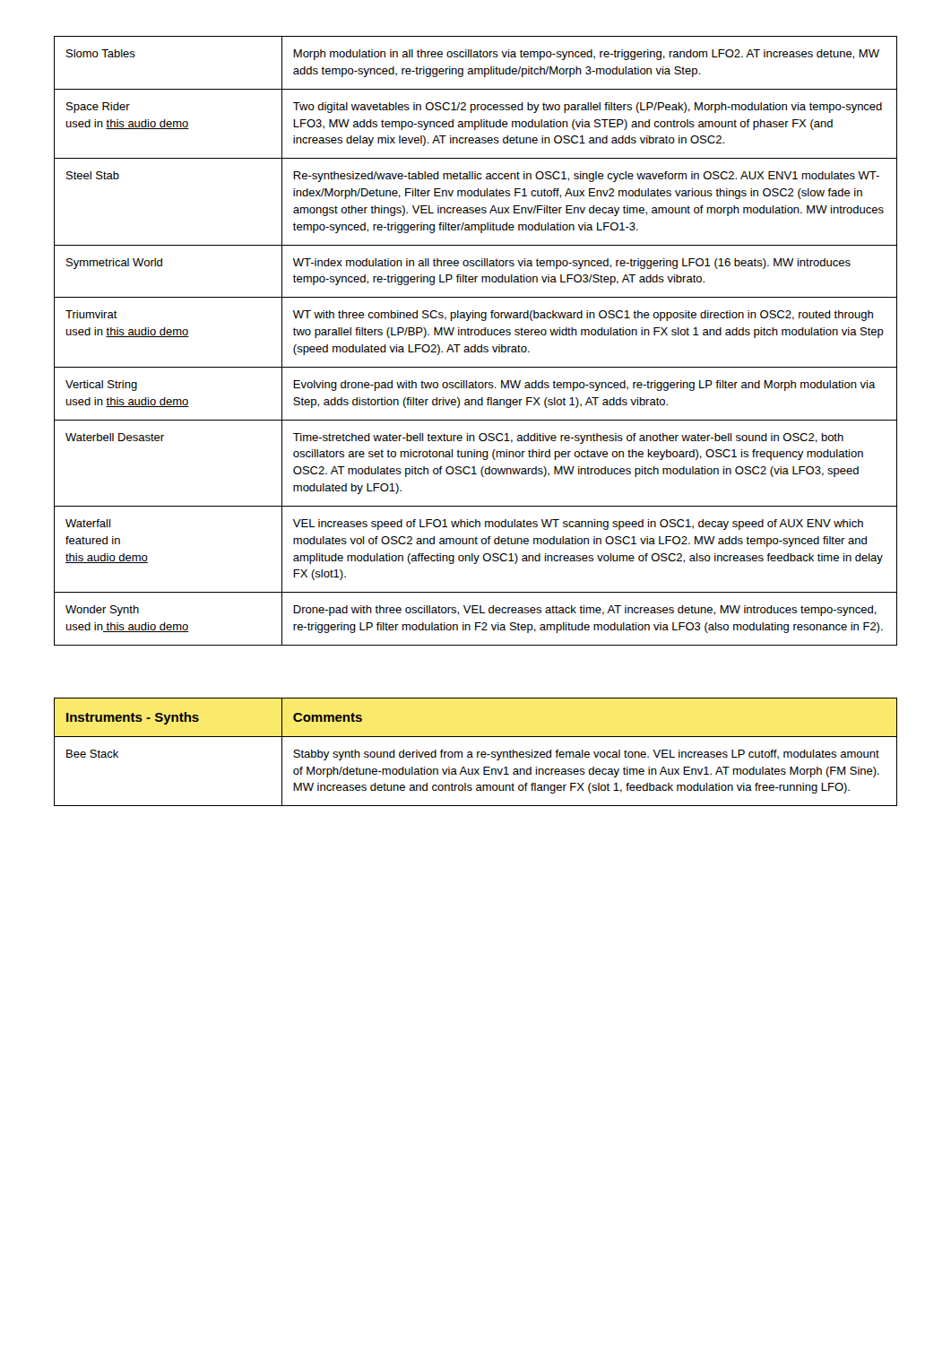| Slomo Tables | Morph modulation in all three oscillators via tempo-synced, re-triggering, random LFO2. AT increases detune, MW adds tempo-synced, re-triggering amplitude/pitch/Morph 3-modulation via Step. |
| Space Rider used in this audio demo | Two digital wavetables in OSC1/2 processed by two parallel filters (LP/Peak), Morph-modulation via tempo-synced LFO3, MW adds tempo-synced amplitude modulation (via STEP) and controls amount of phaser FX (and increases delay mix level). AT increases detune in OSC1 and adds vibrato in OSC2. |
| Steel Stab | Re-synthesized/wave-tabled metallic accent in OSC1, single cycle waveform in OSC2. AUX ENV1 modulates WT-index/Morph/Detune, Filter Env modulates F1 cutoff, Aux Env2 modulates various things in OSC2 (slow fade in amongst other things). VEL increases Aux Env/Filter Env decay time, amount of morph modulation. MW introduces tempo-synced, re-triggering filter/amplitude modulation via LFO1-3. |
| Symmetrical World | WT-index modulation in all three oscillators via tempo-synced, re-triggering LFO1 (16 beats). MW introduces tempo-synced, re-triggering LP filter modulation via LFO3/Step, AT adds vibrato. |
| Triumvirat used in this audio demo | WT with three combined SCs, playing forward(backward in OSC1 the opposite direction in OSC2, routed through two parallel filters (LP/BP). MW introduces stereo width modulation in FX slot 1 and adds pitch modulation via Step (speed modulated via LFO2). AT adds vibrato. |
| Vertical String used in this audio demo | Evolving drone-pad with two oscillators. MW adds tempo-synced, re-triggering LP filter and Morph modulation via Step, adds distortion (filter drive) and flanger FX (slot 1), AT adds vibrato. |
| Waterbell Desaster | Time-stretched water-bell texture in OSC1, additive re-synthesis of another water-bell sound in OSC2, both oscillators are set to microtonal tuning (minor third per octave on the keyboard), OSC1 is frequency modulation OSC2. AT modulates pitch of OSC1 (downwards), MW introduces pitch modulation in OSC2 (via LFO3, speed modulated by LFO1). |
| Waterfall featured in this audio demo | VEL increases speed of LFO1 which modulates WT scanning speed in OSC1, decay speed of AUX ENV which modulates vol of OSC2 and amount of detune modulation in OSC1 via LFO2. MW adds tempo-synced filter and amplitude modulation (affecting only OSC1) and increases volume of OSC2, also increases feedback time in delay FX (slot1). |
| Wonder Synth used in this audio demo | Drone-pad with three oscillators, VEL decreases attack time, AT increases detune, MW introduces tempo-synced, re-triggering LP filter modulation in F2 via Step, amplitude modulation via LFO3 (also modulating resonance in F2). |
| Instruments - Synths | Comments |
| --- | --- |
| Bee Stack | Stabby synth sound derived from a re-synthesized female vocal tone. VEL increases LP cutoff, modulates amount of Morph/detune-modulation via Aux Env1 and increases decay time in Aux Env1. AT modulates Morph (FM Sine). MW increases detune and controls amount of flanger FX (slot 1, feedback modulation via free-running LFO). |